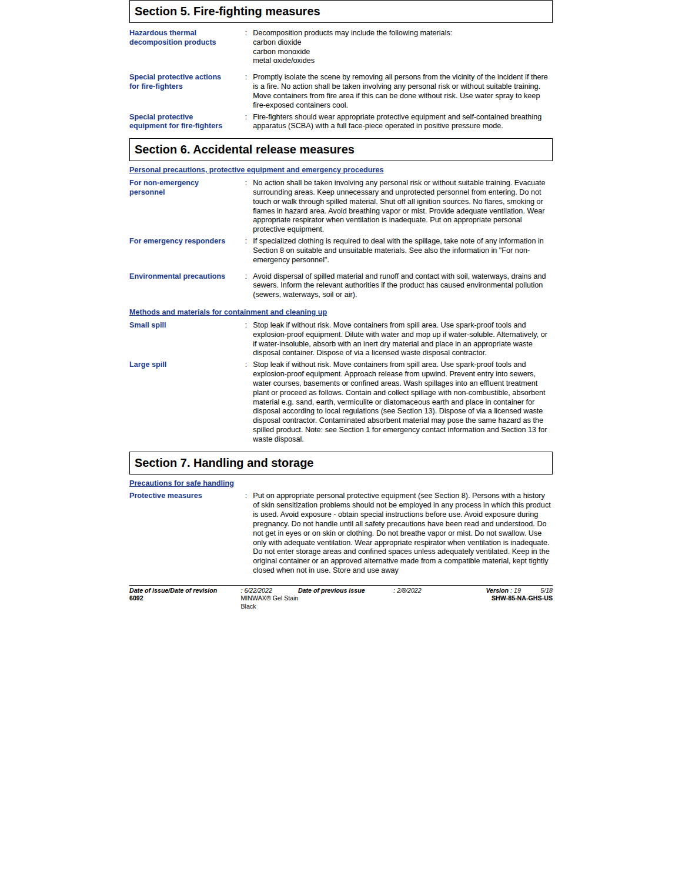Section 5. Fire-fighting measures
| Hazardous thermal decomposition products | : | Decomposition products may include the following materials: carbon dioxide carbon monoxide metal oxide/oxides |
| Special protective actions for fire-fighters | : | Promptly isolate the scene by removing all persons from the vicinity of the incident if there is a fire. No action shall be taken involving any personal risk or without suitable training. Move containers from fire area if this can be done without risk. Use water spray to keep fire-exposed containers cool. |
| Special protective equipment for fire-fighters | : | Fire-fighters should wear appropriate protective equipment and self-contained breathing apparatus (SCBA) with a full face-piece operated in positive pressure mode. |
Section 6. Accidental release measures
Personal precautions, protective equipment and emergency procedures
| For non-emergency personnel | : | No action shall be taken involving any personal risk or without suitable training. Evacuate surrounding areas. Keep unnecessary and unprotected personnel from entering. Do not touch or walk through spilled material. Shut off all ignition sources. No flares, smoking or flames in hazard area. Avoid breathing vapor or mist. Provide adequate ventilation. Wear appropriate respirator when ventilation is inadequate. Put on appropriate personal protective equipment. |
| For emergency responders | : | If specialized clothing is required to deal with the spillage, take note of any information in Section 8 on suitable and unsuitable materials. See also the information in "For non- emergency personnel". |
| Environmental precautions | : | Avoid dispersal of spilled material and runoff and contact with soil, waterways, drains and sewers. Inform the relevant authorities if the product has caused environmental pollution (sewers, waterways, soil or air). |
Methods and materials for containment and cleaning up
| Small spill | : | Stop leak if without risk. Move containers from spill area. Use spark-proof tools and explosion-proof equipment. Dilute with water and mop up if water-soluble. Alternatively, or if water-insoluble, absorb with an inert dry material and place in an appropriate waste disposal container. Dispose of via a licensed waste disposal contractor. |
| Large spill | : | Stop leak if without risk. Move containers from spill area. Use spark-proof tools and explosion-proof equipment. Approach release from upwind. Prevent entry into sewers, water courses, basements or confined areas. Wash spillages into an effluent treatment plant or proceed as follows. Contain and collect spillage with non-combustible, absorbent material e.g. sand, earth, vermiculite or diatomaceous earth and place in container for disposal according to local regulations (see Section 13). Dispose of via a licensed waste disposal contractor. Contaminated absorbent material may pose the same hazard as the spilled product. Note: see Section 1 for emergency contact information and Section 13 for waste disposal. |
Section 7. Handling and storage
Precautions for safe handling
| Protective measures | : | Put on appropriate personal protective equipment (see Section 8). Persons with a history of skin sensitization problems should not be employed in any process in which this product is used. Avoid exposure - obtain special instructions before use. Avoid exposure during pregnancy. Do not handle until all safety precautions have been read and understood. Do not get in eyes or on skin or clothing. Do not breathe vapor or mist. Do not swallow. Use only with adequate ventilation. Wear appropriate respirator when ventilation is inadequate. Do not enter storage areas and confined spaces unless adequately ventilated. Keep in the original container or an approved alternative made from a compatible material, kept tightly closed when not in use. Store and use away |
| Date of issue/Date of revision | : 6/22/2022 | Date of previous issue | : 2/8/2022 | Version : 19 | 5/18 |
| 6092 | MINWAX® Gel Stain Black | SHW-85-NA-GHS-US |